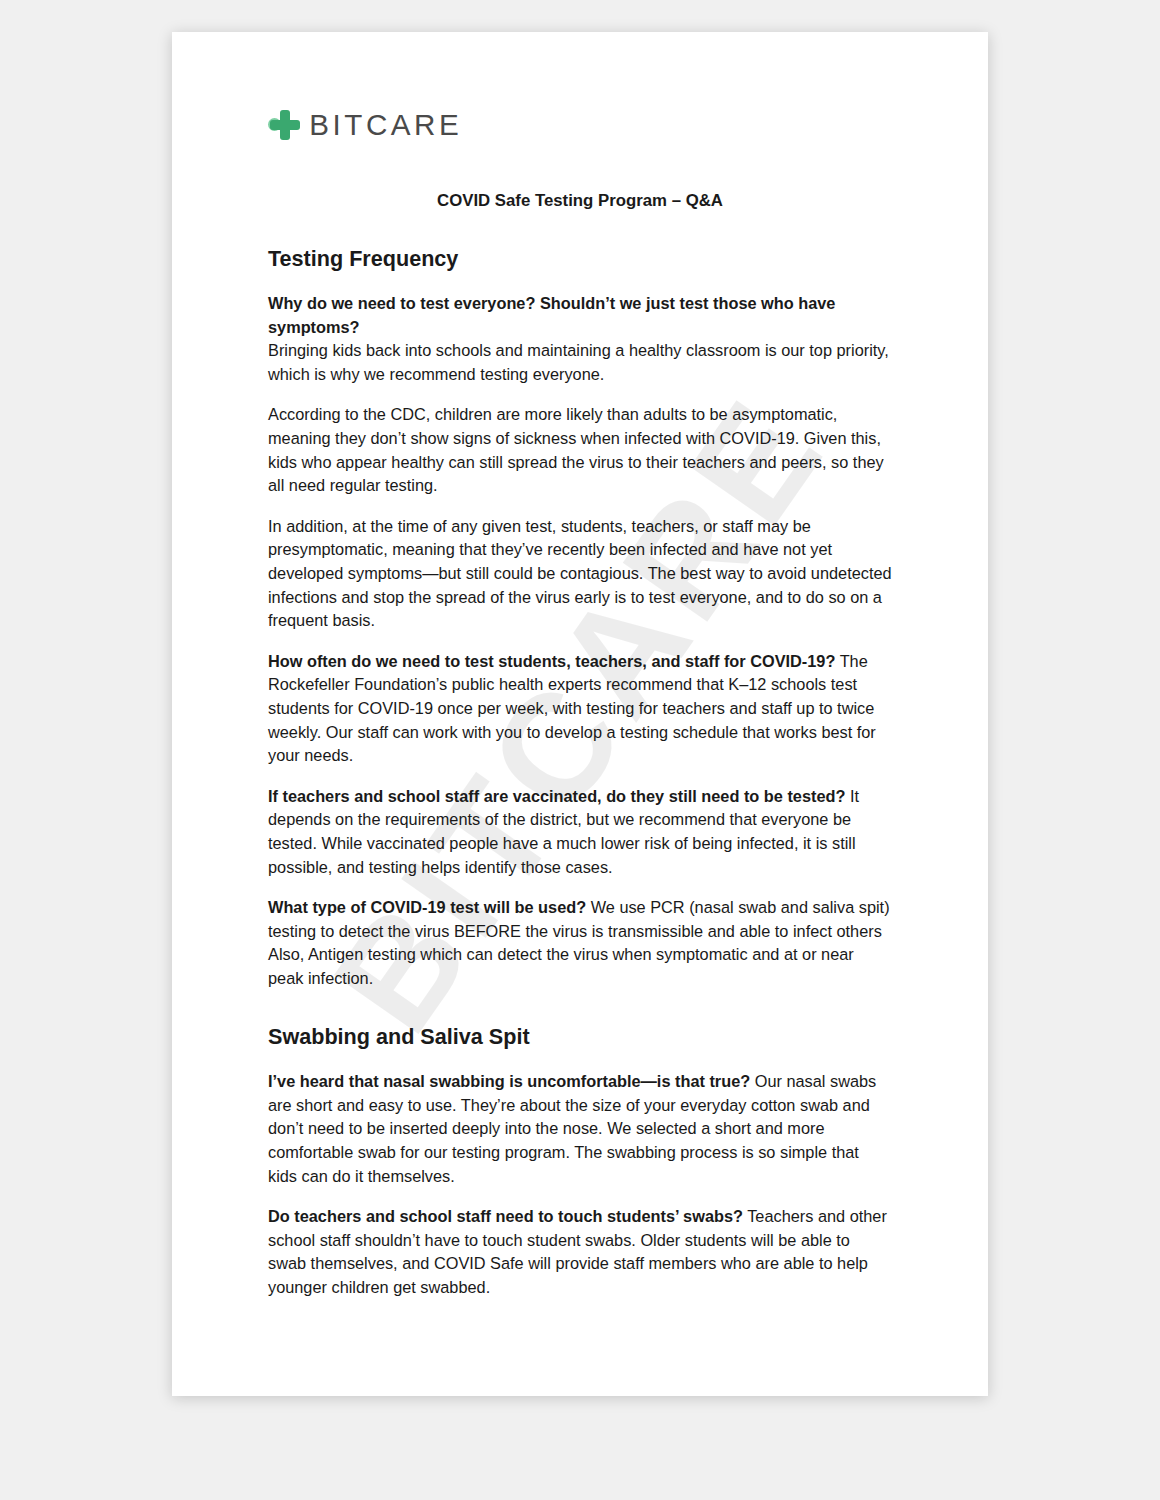BITCARE
BITCARE
COVID Safe Testing Program – Q&A
Testing Frequency
Why do we need to test everyone? Shouldn’t we just test those who have symptoms?
Bringing kids back into schools and maintaining a healthy classroom is our top priority, which is why we recommend testing everyone.
According to the CDC, children are more likely than adults to be asymptomatic, meaning they don’t show signs of sickness when infected with COVID-19. Given this, kids who appear healthy can still spread the virus to their teachers and peers, so they all need regular testing.
In addition, at the time of any given test, students, teachers, or staff may be presymptomatic, meaning that they’ve recently been infected and have not yet developed symptoms—but still could be contagious. The best way to avoid undetected infections and stop the spread of the virus early is to test everyone, and to do so on a frequent basis.
How often do we need to test students, teachers, and staff for COVID-19? The Rockefeller Foundation’s public health experts recommend that K–12 schools test students for COVID-19 once per week, with testing for teachers and staff up to twice weekly. Our staff can work with you to develop a testing schedule that works best for your needs.
If teachers and school staff are vaccinated, do they still need to be tested? It depends on the requirements of the district, but we recommend that everyone be tested. While vaccinated people have a much lower risk of being infected, it is still possible, and testing helps identify those cases.
What type of COVID-19 test will be used? We use PCR (nasal swab and saliva spit) testing to detect the virus BEFORE the virus is transmissible and able to infect others Also, Antigen testing which can detect the virus when symptomatic and at or near peak infection.
Swabbing and Saliva Spit
I’ve heard that nasal swabbing is uncomfortable—is that true? Our nasal swabs are short and easy to use. They’re about the size of your everyday cotton swab and don’t need to be inserted deeply into the nose. We selected a short and more comfortable swab for our testing program. The swabbing process is so simple that kids can do it themselves.
Do teachers and school staff need to touch students’ swabs? Teachers and other school staff shouldn’t have to touch student swabs. Older students will be able to swab themselves, and COVID Safe will provide staff members who are able to help younger children get swabbed.